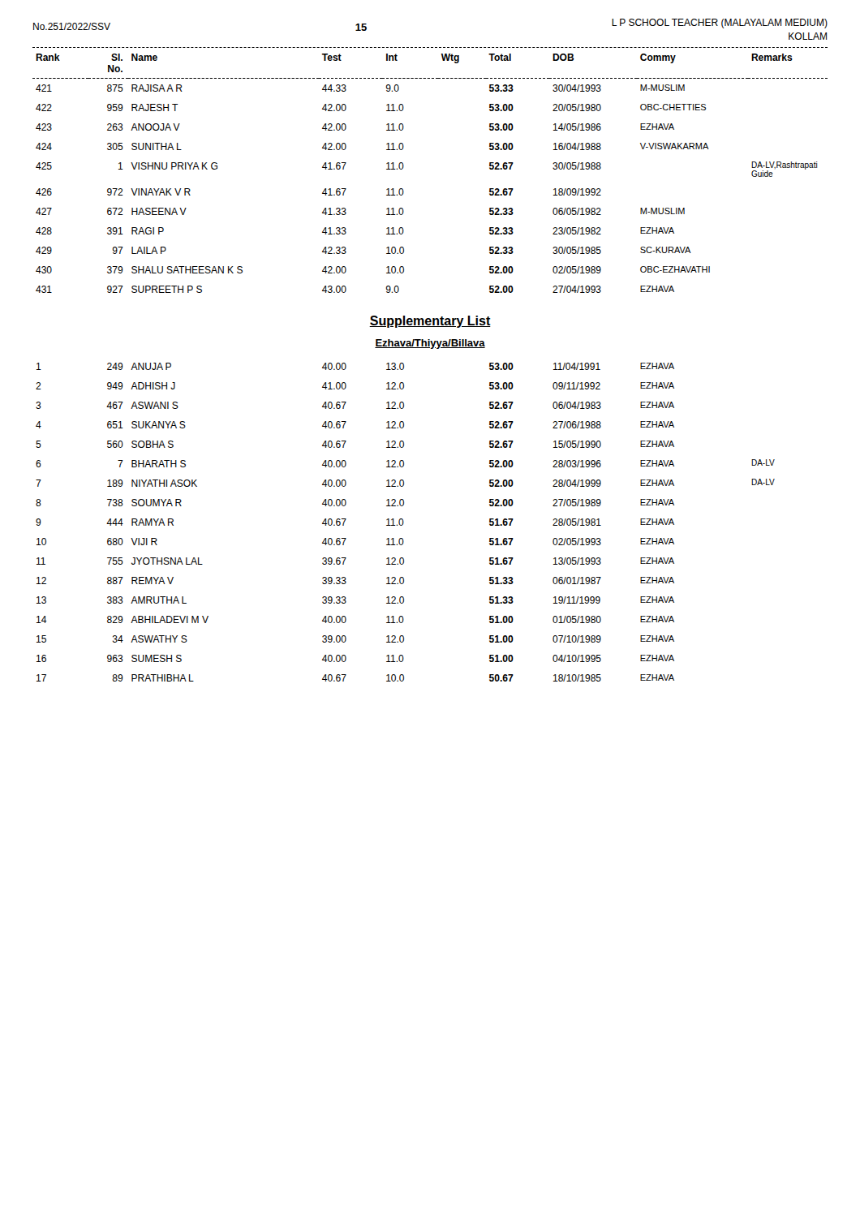No.251/2022/SSV
15
L P SCHOOL TEACHER (MALAYALAM MEDIUM)
KOLLAM
| Rank | Sl. No. | Name | Test | Int | Wtg | Total | DOB | Commy | Remarks |
| --- | --- | --- | --- | --- | --- | --- | --- | --- | --- |
| 421 | 875 | RAJISA A R | 44.33 | 9.0 | | 53.33 | 30/04/1993 | M-MUSLIM | |
| 422 | 959 | RAJESH T | 42.00 | 11.0 | | 53.00 | 20/05/1980 | OBC-CHETTIES | |
| 423 | 263 | ANOOJA V | 42.00 | 11.0 | | 53.00 | 14/05/1986 | EZHAVA | |
| 424 | 305 | SUNITHA L | 42.00 | 11.0 | | 53.00 | 16/04/1988 | V-VISWAKARMA | |
| 425 | 1 | VISHNU PRIYA K G | 41.67 | 11.0 | | 52.67 | 30/05/1988 | | DA-LV,Rashtrapati Guide |
| 426 | 972 | VINAYAK V R | 41.67 | 11.0 | | 52.67 | 18/09/1992 | | |
| 427 | 672 | HASEENA V | 41.33 | 11.0 | | 52.33 | 06/05/1982 | M-MUSLIM | |
| 428 | 391 | RAGI P | 41.33 | 11.0 | | 52.33 | 23/05/1982 | EZHAVA | |
| 429 | 97 | LAILA P | 42.33 | 10.0 | | 52.33 | 30/05/1985 | SC-KURAVA | |
| 430 | 379 | SHALU SATHEESAN K S | 42.00 | 10.0 | | 52.00 | 02/05/1989 | OBC-EZHAVATHI | |
| 431 | 927 | SUPREETH P S | 43.00 | 9.0 | | 52.00 | 27/04/1993 | EZHAVA | |
Supplementary List
Ezhava/Thiyya/Billava
| 1 | 249 | ANUJA P | 40.00 | 13.0 | | 53.00 | 11/04/1991 | EZHAVA | |
| 2 | 949 | ADHISH J | 41.00 | 12.0 | | 53.00 | 09/11/1992 | EZHAVA | |
| 3 | 467 | ASWANI S | 40.67 | 12.0 | | 52.67 | 06/04/1983 | EZHAVA | |
| 4 | 651 | SUKANYA S | 40.67 | 12.0 | | 52.67 | 27/06/1988 | EZHAVA | |
| 5 | 560 | SOBHA S | 40.67 | 12.0 | | 52.67 | 15/05/1990 | EZHAVA | |
| 6 | 7 | BHARATH S | 40.00 | 12.0 | | 52.00 | 28/03/1996 | EZHAVA | DA-LV |
| 7 | 189 | NIYATHI ASOK | 40.00 | 12.0 | | 52.00 | 28/04/1999 | EZHAVA | DA-LV |
| 8 | 738 | SOUMYA R | 40.00 | 12.0 | | 52.00 | 27/05/1989 | EZHAVA | |
| 9 | 444 | RAMYA R | 40.67 | 11.0 | | 51.67 | 28/05/1981 | EZHAVA | |
| 10 | 680 | VIJI R | 40.67 | 11.0 | | 51.67 | 02/05/1993 | EZHAVA | |
| 11 | 755 | JYOTHSNA LAL | 39.67 | 12.0 | | 51.67 | 13/05/1993 | EZHAVA | |
| 12 | 887 | REMYA V | 39.33 | 12.0 | | 51.33 | 06/01/1987 | EZHAVA | |
| 13 | 383 | AMRUTHA L | 39.33 | 12.0 | | 51.33 | 19/11/1999 | EZHAVA | |
| 14 | 829 | ABHILADEVI M V | 40.00 | 11.0 | | 51.00 | 01/05/1980 | EZHAVA | |
| 15 | 34 | ASWATHY S | 39.00 | 12.0 | | 51.00 | 07/10/1989 | EZHAVA | |
| 16 | 963 | SUMESH S | 40.00 | 11.0 | | 51.00 | 04/10/1995 | EZHAVA | |
| 17 | 89 | PRATHIBHA L | 40.67 | 10.0 | | 50.67 | 18/10/1985 | EZHAVA | |